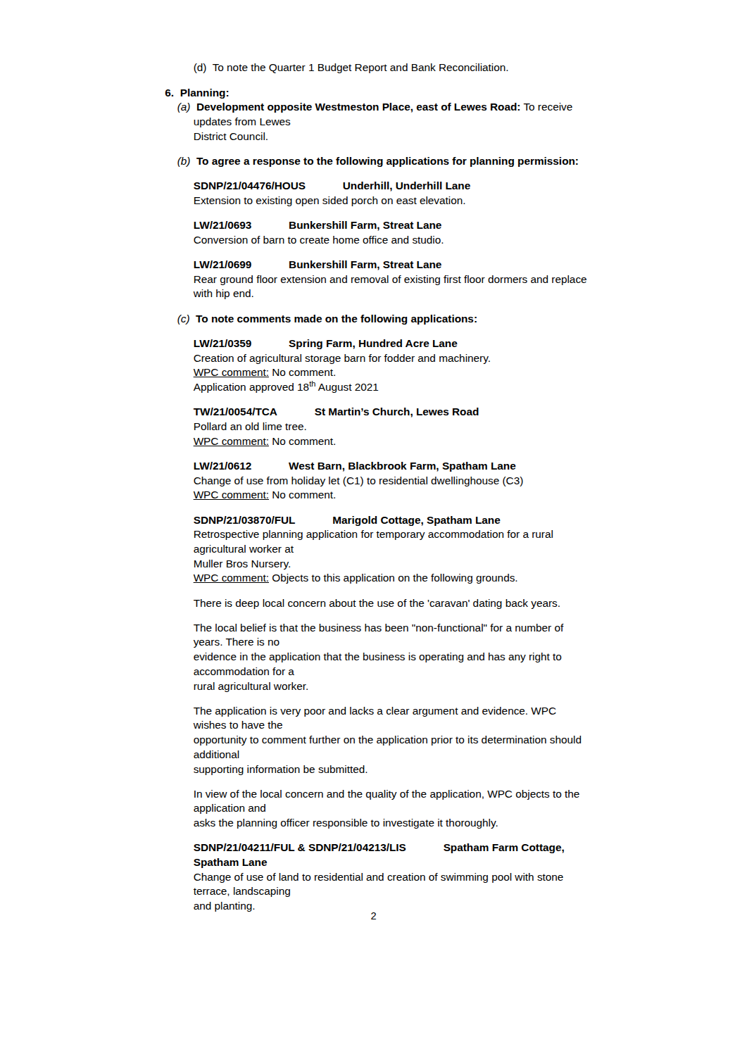(d) To note the Quarter 1 Budget Report and Bank Reconciliation.
6. Planning:
(a) Development opposite Westmeston Place, east of Lewes Road: To receive updates from Lewes
District Council.
(b) To agree a response to the following applications for planning permission:
SDNP/21/04476/HOUS Underhill, Underhill Lane
Extension to existing open sided porch on east elevation.
LW/21/0693 Bunkershill Farm, Streat Lane
Conversion of barn to create home office and studio.
LW/21/0699 Bunkershill Farm, Streat Lane
Rear ground floor extension and removal of existing first floor dormers and replace with hip end.
(c) To note comments made on the following applications:
LW/21/0359 Spring Farm, Hundred Acre Lane
Creation of agricultural storage barn for fodder and machinery.
WPC comment: No comment.
Application approved 18th August 2021
TW/21/0054/TCA St Martin’s Church, Lewes Road
Pollard an old lime tree.
WPC comment: No comment.
LW/21/0612 West Barn, Blackbrook Farm, Spatham Lane
Change of use from holiday let (C1) to residential dwellinghouse (C3)
WPC comment: No comment.
SDNP/21/03870/FUL Marigold Cottage, Spatham Lane
Retrospective planning application for temporary accommodation for a rural agricultural worker at
Muller Bros Nursery.
WPC comment: Objects to this application on the following grounds.
There is deep local concern about the use of the 'caravan' dating back years.
The local belief is that the business has been "non-functional" for a number of years. There is no
evidence in the application that the business is operating and has any right to accommodation for a
rural agricultural worker.
The application is very poor and lacks a clear argument and evidence. WPC wishes to have the
opportunity to comment further on the application prior to its determination should additional
supporting information be submitted.
In view of the local concern and the quality of the application, WPC objects to the application and
asks the planning officer responsible to investigate it thoroughly.
SDNP/21/04211/FUL & SDNP/21/04213/LIS Spatham Farm Cottage, Spatham Lane
Change of use of land to residential and creation of swimming pool with stone terrace, landscaping
and planting.
2